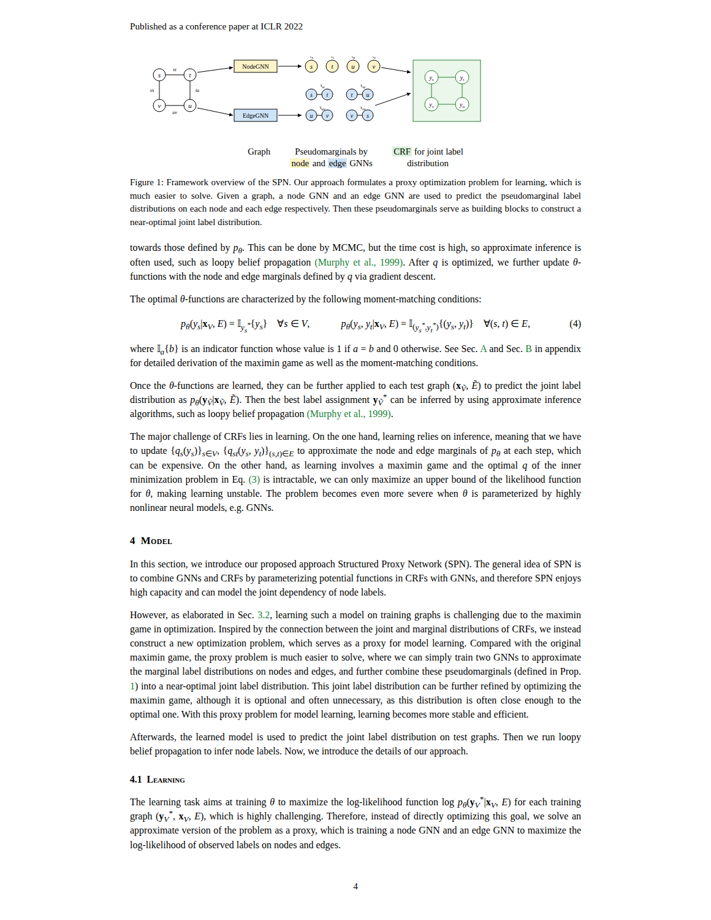Published as a conference paper at ICLR 2022
s t v u st vs tu uv NodeGNN EdgeGNN s t u v τs τt τu τv s t t u u v v s τst τtu τuv τvs ys yt yv yu
Graph
Pseudomarginals by
node and edge GNNs
CRF for joint label
distribution
Figure 1: Framework overview of the SPN. Our approach formulates a proxy optimization problem for learning, which is much easier to solve. Given a graph, a node GNN and an edge GNN are used to predict the pseudomarginal label distributions on each node and each edge respectively. Then these pseudomarginals serve as building blocks to construct a near-optimal joint label distribution.
towards those defined by pθ. This can be done by MCMC, but the time cost is high, so approximate inference is often used, such as loopy belief propagation (Murphy et al., 1999). After q is optimized, we further update θ-functions with the node and edge marginals defined by q via gradient descent.
The optimal θ-functions are characterized by the following moment-matching conditions:
pθ(ys|xV, E) = 𝕀ys*{ys} ∀s ∈ V, pθ(ys, yt|xV, E) = 𝕀(ys*,yt*){(ys, yt)} ∀(s, t) ∈ E, (4)
where 𝕀a{b} is an indicator function whose value is 1 if a = b and 0 otherwise. See Sec. A and Sec. B in appendix for detailed derivation of the maximin game as well as the moment-matching conditions.
Once the θ-functions are learned, they can be further applied to each test graph (xṼ, Ẽ) to predict the joint label distribution as pθ(yṼ|xṼ, Ẽ). Then the best label assignment yṼ* can be inferred by using approximate inference algorithms, such as loopy belief propagation (Murphy et al., 1999).
The major challenge of CRFs lies in learning. On the one hand, learning relies on inference, meaning that we have to update {qs(ys)}s∈V, {qst(ys, yt)}(s,t)∈E to approximate the node and edge marginals of pθ at each step, which can be expensive. On the other hand, as learning involves a maximin game and the optimal q of the inner minimization problem in Eq. (3) is intractable, we can only maximize an upper bound of the likelihood function for θ, making learning unstable. The problem becomes even more severe when θ is parameterized by highly nonlinear neural models, e.g. GNNs.
4 Model
In this section, we introduce our proposed approach Structured Proxy Network (SPN). The general idea of SPN is to combine GNNs and CRFs by parameterizing potential functions in CRFs with GNNs, and therefore SPN enjoys high capacity and can model the joint dependency of node labels.
However, as elaborated in Sec. 3.2, learning such a model on training graphs is challenging due to the maximin game in optimization. Inspired by the connection between the joint and marginal distributions of CRFs, we instead construct a new optimization problem, which serves as a proxy for model learning. Compared with the original maximin game, the proxy problem is much easier to solve, where we can simply train two GNNs to approximate the marginal label distributions on nodes and edges, and further combine these pseudomarginals (defined in Prop. 1) into a near-optimal joint label distribution. This joint label distribution can be further refined by optimizing the maximin game, although it is optional and often unnecessary, as this distribution is often close enough to the optimal one. With this proxy problem for model learning, learning becomes more stable and efficient.
Afterwards, the learned model is used to predict the joint label distribution on test graphs. Then we run loopy belief propagation to infer node labels. Now, we introduce the details of our approach.
4.1 Learning
The learning task aims at training θ to maximize the log-likelihood function log pθ(yV*|xV, E) for each training graph (yV*, xV, E), which is highly challenging. Therefore, instead of directly optimizing this goal, we solve an approximate version of the problem as a proxy, which is training a node GNN and an edge GNN to maximize the log-likelihood of observed labels on nodes and edges.
4